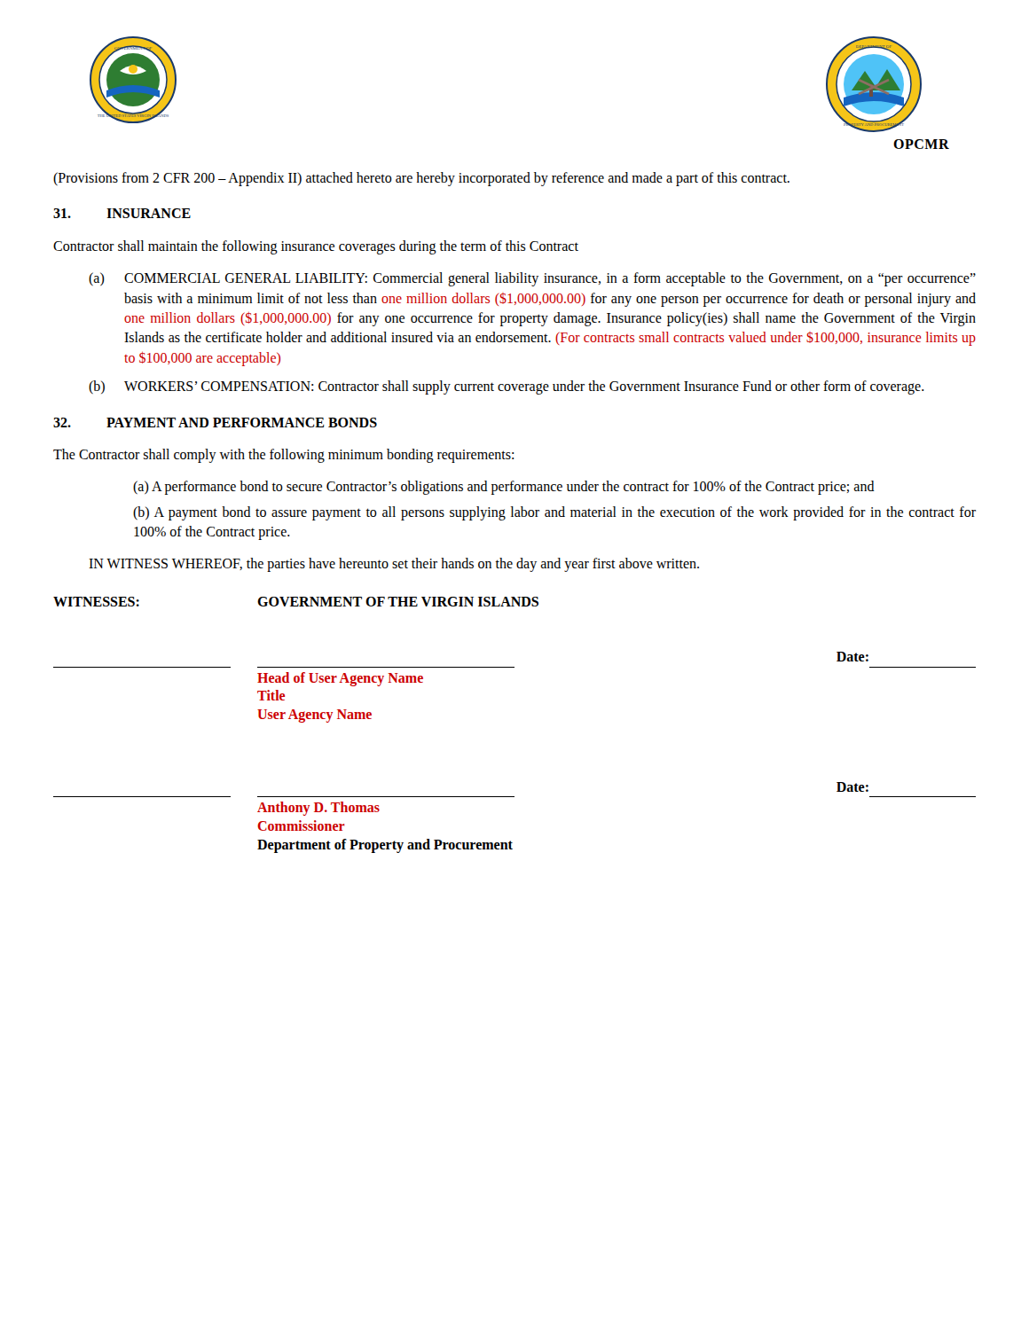GOVERNMENT OF THE UNITED STATES VIRGIN ISLANDS DEPARTMENT OF PROPERTY AND PROCUREMENT
OPCMR
(Provisions from 2 CFR 200 – Appendix II) attached hereto are hereby incorporated by reference and made a part of this contract.
31. INSURANCE
Contractor shall maintain the following insurance coverages during the term of this Contract
(a) COMMERCIAL GENERAL LIABILITY: Commercial general liability insurance, in a form acceptable to the Government, on a “per occurrence” basis with a minimum limit of not less than one million dollars ($1,000,000.00) for any one person per occurrence for death or personal injury and one million dollars ($1,000,000.00) for any one occurrence for property damage. Insurance policy(ies) shall name the Government of the Virgin Islands as the certificate holder and additional insured via an endorsement. (For contracts small contracts valued under $100,000, insurance limits up to $100,000 are acceptable)
(b) WORKERS’ COMPENSATION: Contractor shall supply current coverage under the Government Insurance Fund or other form of coverage.
32. PAYMENT AND PERFORMANCE BONDS
The Contractor shall comply with the following minimum bonding requirements:
(a) A performance bond to secure Contractor’s obligations and performance under the contract for 100% of the Contract price; and
(b) A payment bond to assure payment to all persons supplying labor and material in the execution of the work provided for in the contract for 100% of the Contract price.
IN WITNESS WHEREOF, the parties have hereunto set their hands on the day and year first above written.
WITNESSES: GOVERNMENT OF THE VIRGIN ISLANDS
Date:
Head of User Agency Name
Title
User Agency Name
Date:
Anthony D. Thomas
Commissioner
Department of Property and Procurement